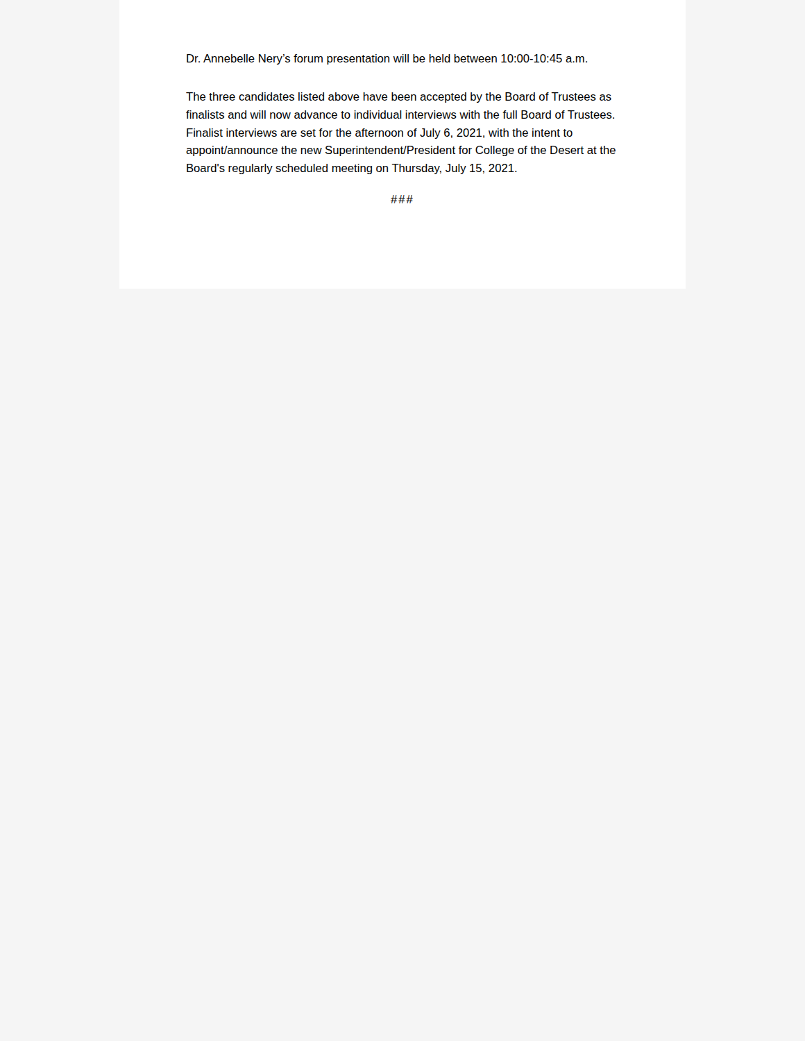Dr. Annebelle Nery’s forum presentation will be held between 10:00-10:45 a.m.
The three candidates listed above have been accepted by the Board of Trustees as finalists and will now advance to individual interviews with the full Board of Trustees. Finalist interviews are set for the afternoon of July 6, 2021, with the intent to appoint/announce the new Superintendent/President for College of the Desert at the Board's regularly scheduled meeting on Thursday, July 15, 2021.
###